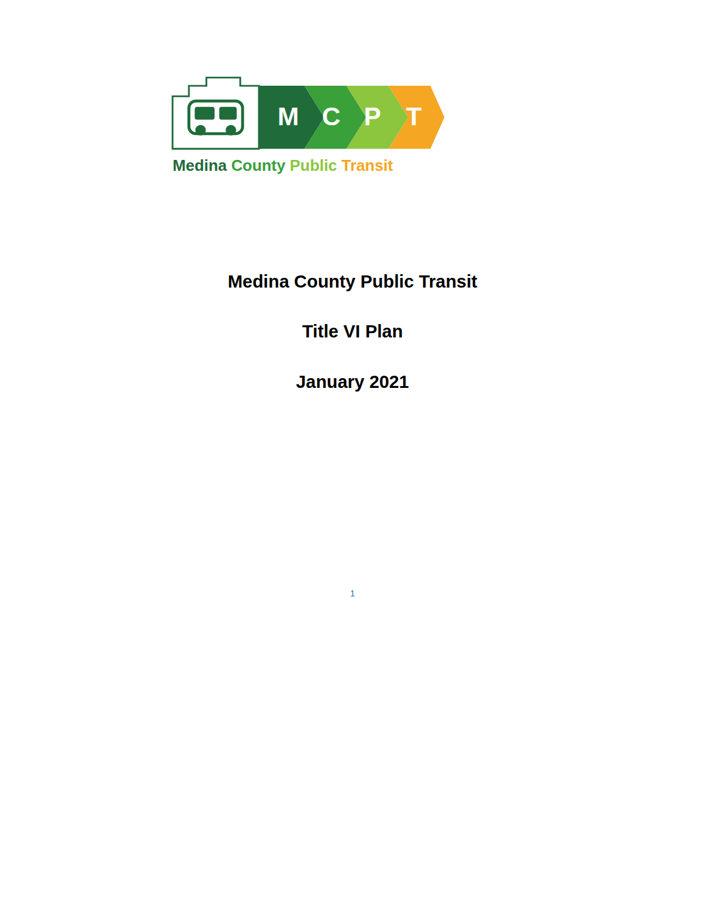M C P T Medina County Public Transit
Medina County Public Transit
Title VI Plan
January 2021
1